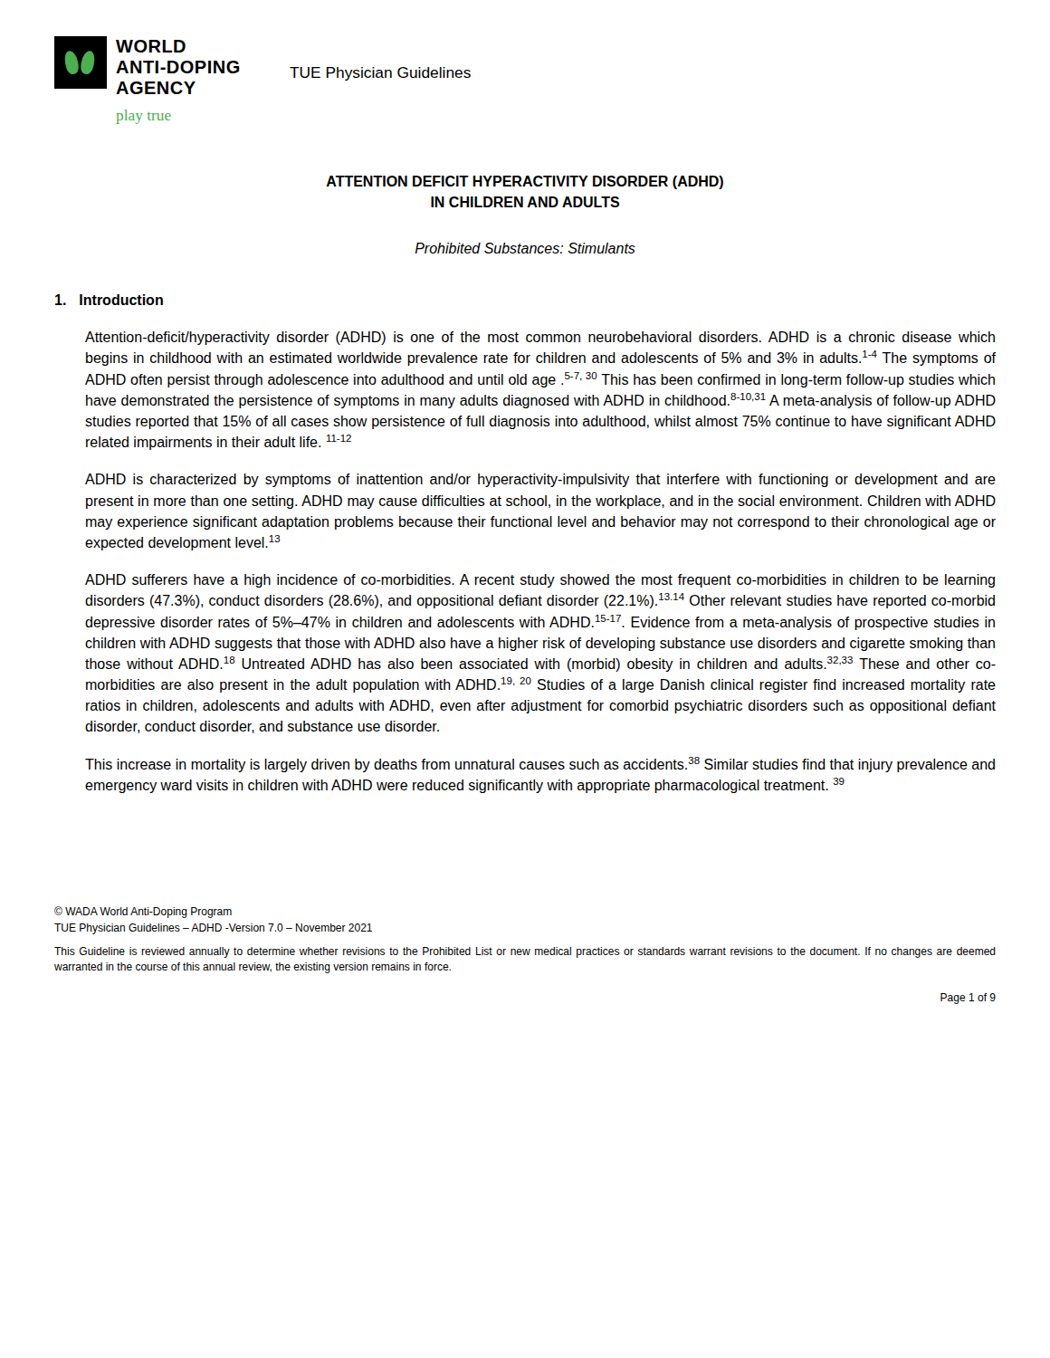WORLD
ANTI-DOPING
AGENCY
play true
TUE Physician Guidelines
Attention Deficit Hyperactivity Disorder (ADHD)
in Children and Adults
Prohibited Substances: Stimulants
1.
Introduction
Attention-deficit/hyperactivity disorder (ADHD) is one of the most common neurobehavioral disorders. ADHD is a chronic disease which begins in childhood with an estimated worldwide prevalence rate for children and adolescents of 5% and 3% in adults.1-4 The symptoms of ADHD often persist through adolescence into adulthood and until old age .5-7, 30 This has been confirmed in long-term follow-up studies which have demonstrated the persistence of symptoms in many adults diagnosed with ADHD in childhood.8-10,31 A meta-analysis of follow-up ADHD studies reported that 15% of all cases show persistence of full diagnosis into adulthood, whilst almost 75% continue to have significant ADHD related impairments in their adult life. 11-12
ADHD is characterized by symptoms of inattention and/or hyperactivity-impulsivity that interfere with functioning or development and are present in more than one setting. ADHD may cause difficulties at school, in the workplace, and in the social environment. Children with ADHD may experience significant adaptation problems because their functional level and behavior may not correspond to their chronological age or expected development level.13
ADHD sufferers have a high incidence of co-morbidities. A recent study showed the most frequent co-morbidities in children to be learning disorders (47.3%), conduct disorders (28.6%), and oppositional defiant disorder (22.1%).13.14 Other relevant studies have reported co-morbid depressive disorder rates of 5%–47% in children and adolescents with ADHD.15-17. Evidence from a meta-analysis of prospective studies in children with ADHD suggests that those with ADHD also have a higher risk of developing substance use disorders and cigarette smoking than those without ADHD.18 Untreated ADHD has also been associated with (morbid) obesity in children and adults.32,33 These and other co-morbidities are also present in the adult population with ADHD.19, 20 Studies of a large Danish clinical register find increased mortality rate ratios in children, adolescents and adults with ADHD, even after adjustment for comorbid psychiatric disorders such as oppositional defiant disorder, conduct disorder, and substance use disorder.
This increase in mortality is largely driven by deaths from unnatural causes such as accidents.38 Similar studies find that injury prevalence and emergency ward visits in children with ADHD were reduced significantly with appropriate pharmacological treatment. 39
© WADA World Anti-Doping Program
TUE Physician Guidelines – ADHD -Version 7.0 – November 2021
This Guideline is reviewed annually to determine whether revisions to the Prohibited List or new medical practices or standards warrant revisions to the document. If no changes are deemed warranted in the course of this annual review, the existing version remains in force.
Page 1 of 9